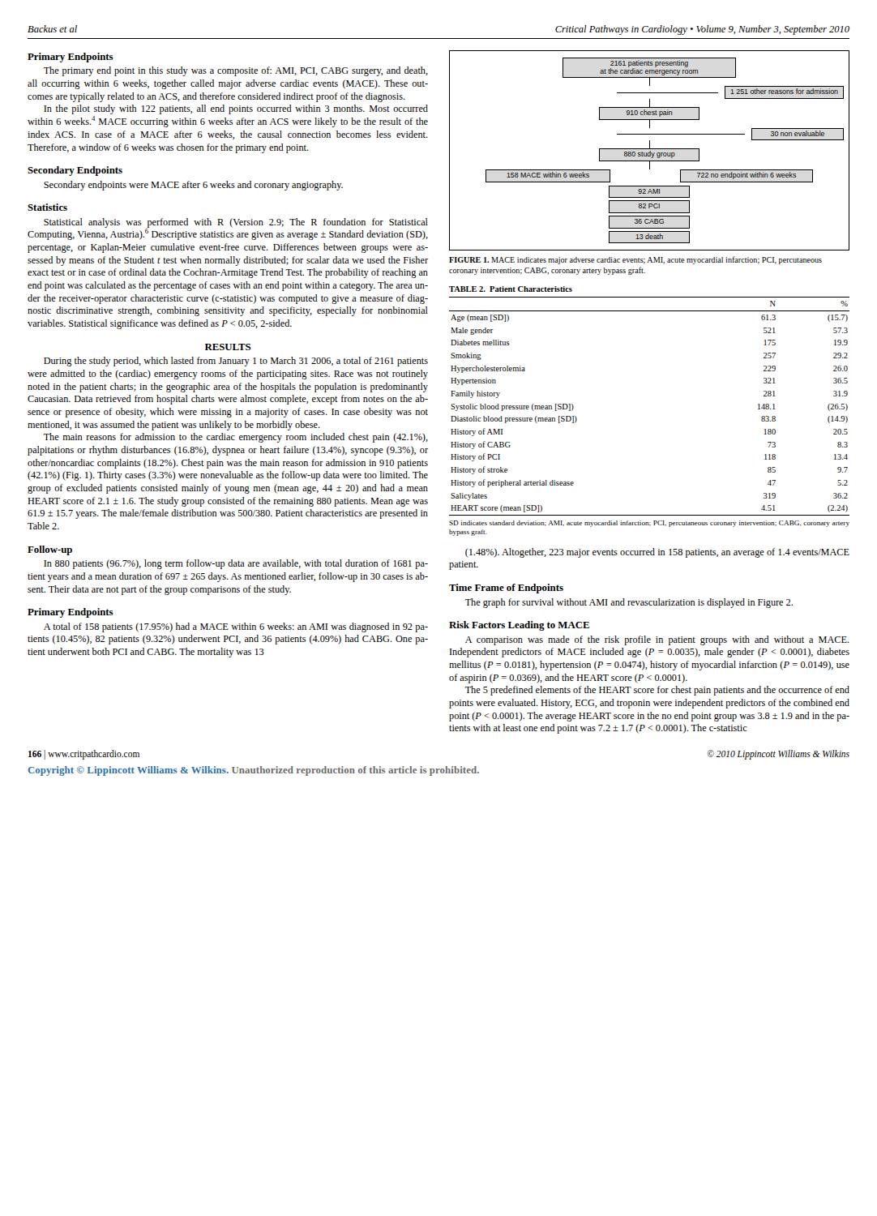Backus et al
Critical Pathways in Cardiology • Volume 9, Number 3, September 2010
Primary Endpoints
The primary end point in this study was a composite of: AMI, PCI, CABG surgery, and death, all occurring within 6 weeks, together called major adverse cardiac events (MACE). These outcomes are typically related to an ACS, and therefore considered indirect proof of the diagnosis.
In the pilot study with 122 patients, all end points occurred within 3 months. Most occurred within 6 weeks.4 MACE occurring within 6 weeks after an ACS were likely to be the result of the index ACS. In case of a MACE after 6 weeks, the causal connection becomes less evident. Therefore, a window of 6 weeks was chosen for the primary end point.
Secondary Endpoints
Secondary endpoints were MACE after 6 weeks and coronary angiography.
Statistics
Statistical analysis was performed with R (Version 2.9; The R foundation for Statistical Computing, Vienna, Austria).6 Descriptive statistics are given as average ± Standard deviation (SD), percentage, or Kaplan-Meier cumulative event-free curve. Differences between groups were assessed by means of the Student t test when normally distributed; for scalar data we used the Fisher exact test or in case of ordinal data the Cochran-Armitage Trend Test. The probability of reaching an end point was calculated as the percentage of cases with an end point within a category. The area under the receiver-operator characteristic curve (c-statistic) was computed to give a measure of diagnostic discriminative strength, combining sensitivity and specificity, especially for nonbinomial variables. Statistical significance was defined as P < 0.05, 2-sided.
RESULTS
During the study period, which lasted from January 1 to March 31 2006, a total of 2161 patients were admitted to the (cardiac) emergency rooms of the participating sites. Race was not routinely noted in the patient charts; in the geographic area of the hospitals the population is predominantly Caucasian. Data retrieved from hospital charts were almost complete, except from notes on the absence or presence of obesity, which were missing in a majority of cases. In case obesity was not mentioned, it was assumed the patient was unlikely to be morbidly obese.
The main reasons for admission to the cardiac emergency room included chest pain (42.1%), palpitations or rhythm disturbances (16.8%), dyspnea or heart failure (13.4%), syncope (9.3%), or other/noncardiac complaints (18.2%). Chest pain was the main reason for admission in 910 patients (42.1%) (Fig. 1). Thirty cases (3.3%) were nonevaluable as the follow-up data were too limited. The group of excluded patients consisted mainly of young men (mean age, 44 ± 20) and had a mean HEART score of 2.1 ± 1.6. The study group consisted of the remaining 880 patients. Mean age was 61.9 ± 15.7 years. The male/female distribution was 500/380. Patient characteristics are presented in Table 2.
Follow-up
In 880 patients (96.7%), long term follow-up data are available, with total duration of 1681 patient years and a mean duration of 697 ± 265 days. As mentioned earlier, follow-up in 30 cases is absent. Their data are not part of the group comparisons of the study.
Primary Endpoints
A total of 158 patients (17.95%) had a MACE within 6 weeks: an AMI was diagnosed in 92 patients (10.45%), 82 patients (9.32%) underwent PCI, and 36 patients (4.09%) had CABG. One patient underwent both PCI and CABG. The mortality was 13
2161 patients presenting
at the cardiac emergency room
1 251 other reasons for admission
910 chest pain
30 non evaluable
880 study group
158 MACE within 6 weeks 722 no endpoint within 6 weeks
92 AMI 82 PCI 36 CABG 13 death
FIGURE 1. MACE indicates major adverse cardiac events; AMI, acute myocardial infarction; PCI, percutaneous coronary intervention; CABG, coronary artery bypass graft.
TABLE 2. Patient Characteristics
| | N | % |
| --- | --- | --- |
| Age (mean [SD]) | 61.3 | (15.7) |
| Male gender | 521 | 57.3 |
| Diabetes mellitus | 175 | 19.9 |
| Smoking | 257 | 29.2 |
| Hypercholesterolemia | 229 | 26.0 |
| Hypertension | 321 | 36.5 |
| Family history | 281 | 31.9 |
| Systolic blood pressure (mean [SD]) | 148.1 | (26.5) |
| Diastolic blood pressure (mean [SD]) | 83.8 | (14.9) |
| History of AMI | 180 | 20.5 |
| History of CABG | 73 | 8.3 |
| History of PCI | 118 | 13.4 |
| History of stroke | 85 | 9.7 |
| History of peripheral arterial disease | 47 | 5.2 |
| Salicylates | 319 | 36.2 |
| HEART score (mean [SD]) | 4.51 | (2.24) |
SD indicates standard deviation; AMI, acute myocardial infarction; PCI, percutaneous coronary intervention; CABG, coronary artery bypass graft.
(1.48%). Altogether, 223 major events occurred in 158 patients, an average of 1.4 events/MACE patient.
Time Frame of Endpoints
The graph for survival without AMI and revascularization is displayed in Figure 2.
Risk Factors Leading to MACE
A comparison was made of the risk profile in patient groups with and without a MACE. Independent predictors of MACE included age (P = 0.0035), male gender (P < 0.0001), diabetes mellitus (P = 0.0181), hypertension (P = 0.0474), history of myocardial infarction (P = 0.0149), use of aspirin (P = 0.0369), and the HEART score (P < 0.0001).
The 5 predefined elements of the HEART score for chest pain patients and the occurrence of end points were evaluated. History, ECG, and troponin were independent predictors of the combined end point (P < 0.0001). The average HEART score in the no end point group was 3.8 ± 1.9 and in the patients with at least one end point was 7.2 ± 1.7 (P < 0.0001). The c-statistic
166 | www.critpathcardio.com
© 2010 Lippincott Williams & Wilkins
Copyright © Lippincott Williams & Wilkins. Unauthorized reproduction of this article is prohibited.